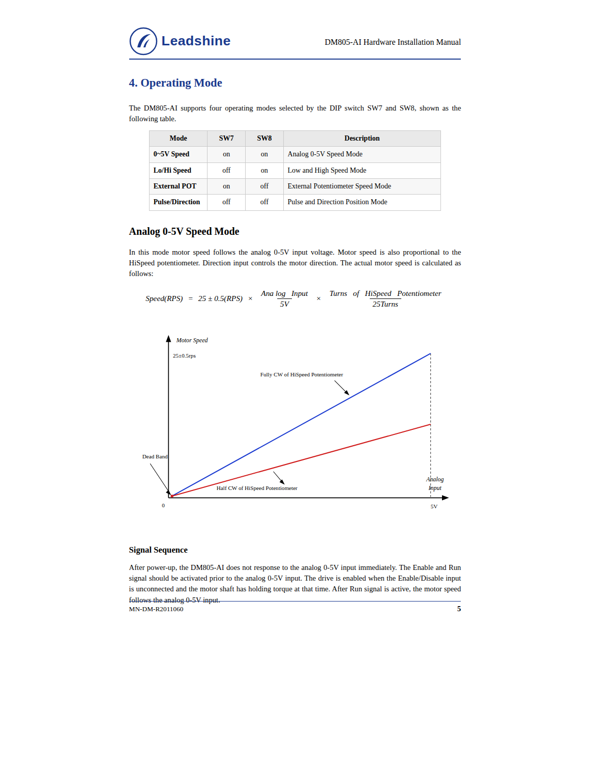Leadshine
DM805-AI Hardware Installation Manual
4. Operating Mode
The DM805-AI supports four operating modes selected by the DIP switch SW7 and SW8, shown as the following table.
| Mode | SW7 | SW8 | Description |
| --- | --- | --- | --- |
| 0~5V Speed | on | on | Analog 0-5V Speed Mode |
| Lo/Hi Speed | off | on | Low and High Speed Mode |
| External POT | on | off | External Potentiometer Speed Mode |
| Pulse/Direction | off | off | Pulse and Direction Position Mode |
Analog 0-5V Speed Mode
In this mode motor speed follows the analog 0-5V input voltage. Motor speed is also proportional to the HiSpeed potentiometer. Direction input controls the motor direction. The actual motor speed is calculated as follows:
Speed(RPS) = 25 ± 0.5(RPS) × Ana log Input 5V × Turns of HiSpeed Potentiometer 25Turns
Motor Speed 25±0.5rps 0 5V Analog Input Fully CW of HiSpeed Potentiometer Half CW of HiSpeed Potentiometer Dead Band
Signal Sequence
After power-up, the DM805-AI does not response to the analog 0-5V input immediately. The Enable and Run signal should be activated prior to the analog 0-5V input. The drive is enabled when the Enable/Disable input is unconnected and the motor shaft has holding torque at that time. After Run signal is active, the motor speed follows the analog 0-5V input.
MN-DM-R2011060 5